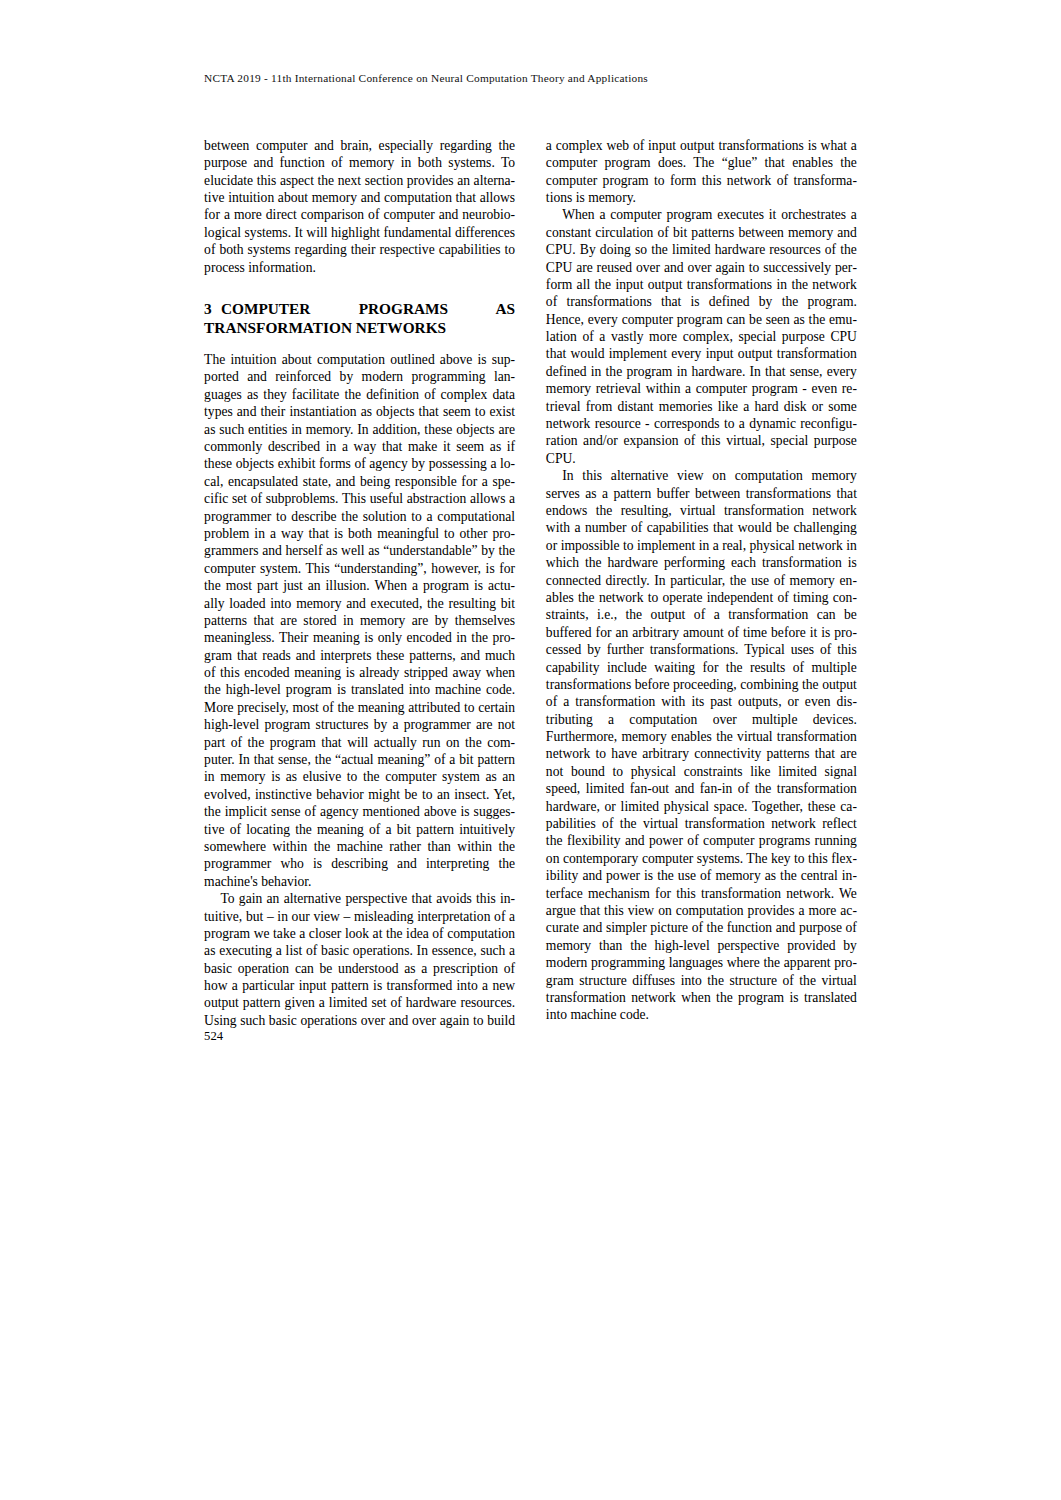NCTA 2019 - 11th International Conference on Neural Computation Theory and Applications
between computer and brain, especially regarding the purpose and function of memory in both systems. To elucidate this aspect the next section provides an alternative intuition about memory and computation that allows for a more direct comparison of computer and neurobiological systems. It will highlight fundamental differences of both systems regarding their respective capabilities to process information.
3 COMPUTER PROGRAMS AS TRANSFORMATION NETWORKS
The intuition about computation outlined above is supported and reinforced by modern programming languages as they facilitate the definition of complex data types and their instantiation as objects that seem to exist as such entities in memory. In addition, these objects are commonly described in a way that make it seem as if these objects exhibit forms of agency by possessing a local, encapsulated state, and being responsible for a specific set of subproblems. This useful abstraction allows a programmer to describe the solution to a computational problem in a way that is both meaningful to other programmers and herself as well as “understandable” by the computer system. This “understanding”, however, is for the most part just an illusion. When a program is actually loaded into memory and executed, the resulting bit patterns that are stored in memory are by themselves meaningless. Their meaning is only encoded in the program that reads and interprets these patterns, and much of this encoded meaning is already stripped away when the high-level program is translated into machine code. More precisely, most of the meaning attributed to certain high-level program structures by a programmer are not part of the program that will actually run on the computer. In that sense, the “actual meaning” of a bit pattern in memory is as elusive to the computer system as an evolved, instinctive behavior might be to an insect. Yet, the implicit sense of agency mentioned above is suggestive of locating the meaning of a bit pattern intuitively somewhere within the machine rather than within the programmer who is describing and interpreting the machine's behavior.
To gain an alternative perspective that avoids this intuitive, but – in our view – misleading interpretation of a program we take a closer look at the idea of computation as executing a list of basic operations. In essence, such a basic operation can be understood as a prescription of how a particular input pattern is transformed into a new output pattern given a limited set of hardware resources. Using such basic operations over and over again to build a complex web of input output transformations is what a computer program does. The “glue” that enables the computer program to form this network of transformations is memory.
When a computer program executes it orchestrates a constant circulation of bit patterns between memory and CPU. By doing so the limited hardware resources of the CPU are reused over and over again to successively perform all the input output transformations in the network of transformations that is defined by the program. Hence, every computer program can be seen as the emulation of a vastly more complex, special purpose CPU that would implement every input output transformation defined in the program in hardware. In that sense, every memory retrieval within a computer program - even retrieval from distant memories like a hard disk or some network resource - corresponds to a dynamic reconfiguration and/or expansion of this virtual, special purpose CPU.
In this alternative view on computation memory serves as a pattern buffer between transformations that endows the resulting, virtual transformation network with a number of capabilities that would be challenging or impossible to implement in a real, physical network in which the hardware performing each transformation is connected directly. In particular, the use of memory enables the network to operate independent of timing constraints, i.e., the output of a transformation can be buffered for an arbitrary amount of time before it is processed by further transformations. Typical uses of this capability include waiting for the results of multiple transformations before proceeding, combining the output of a transformation with its past outputs, or even distributing a computation over multiple devices. Furthermore, memory enables the virtual transformation network to have arbitrary connectivity patterns that are not bound to physical constraints like limited signal speed, limited fan-out and fan-in of the transformation hardware, or limited physical space. Together, these capabilities of the virtual transformation network reflect the flexibility and power of computer programs running on contemporary computer systems. The key to this flexibility and power is the use of memory as the central interface mechanism for this transformation network. We argue that this view on computation provides a more accurate and simpler picture of the function and purpose of memory than the high-level perspective provided by modern programming languages where the apparent program structure diffuses into the structure of the virtual transformation network when the program is translated into machine code.
524